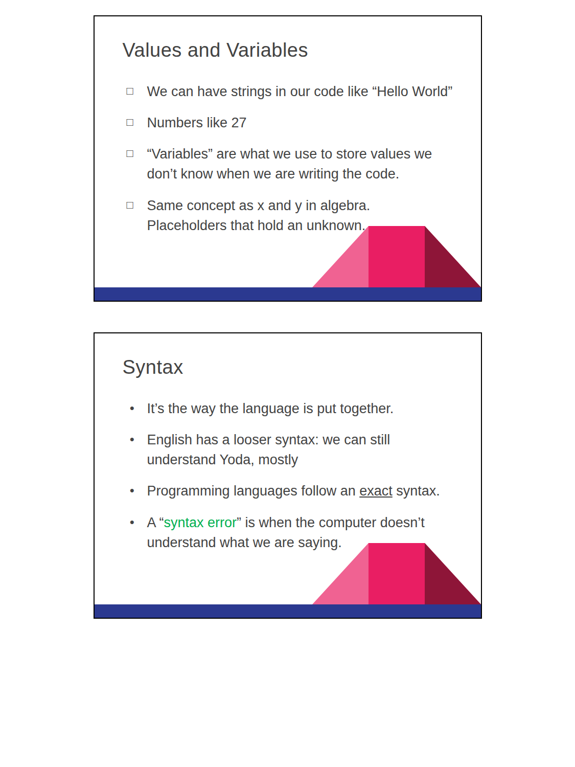Values and Variables
We can have strings in our code like “Hello World”
Numbers like 27
“Variables” are what we use to store values we don’t know when we are writing the code.
Same concept as x and y in algebra. Placeholders that hold an unknown.
Syntax
It’s the way the language is put together.
English has a looser syntax: we can still understand Yoda, mostly
Programming languages follow an exact syntax.
A “syntax error” is when the computer doesn’t understand what we are saying.